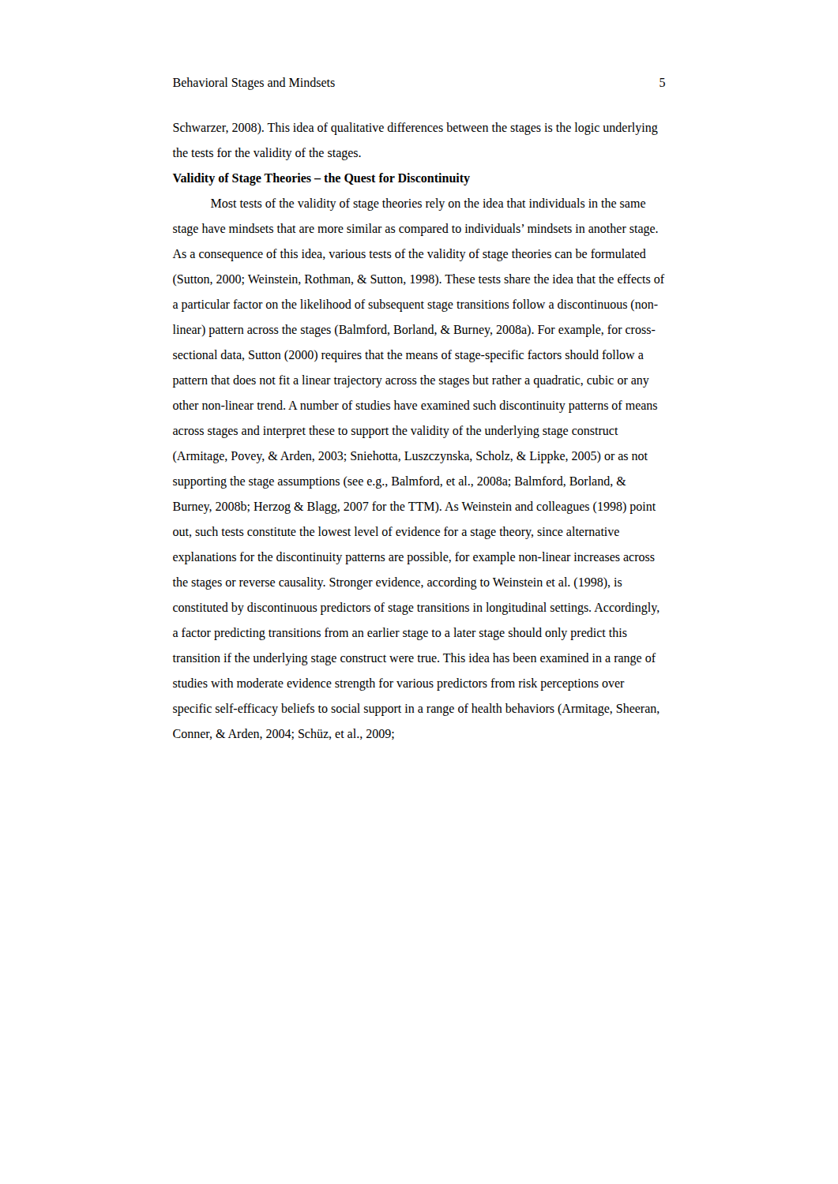Behavioral Stages and Mindsets 5
Schwarzer, 2008). This idea of qualitative differences between the stages is the logic underlying the tests for the validity of the stages.
Validity of Stage Theories – the Quest for Discontinuity
Most tests of the validity of stage theories rely on the idea that individuals in the same stage have mindsets that are more similar as compared to individuals’ mindsets in another stage. As a consequence of this idea, various tests of the validity of stage theories can be formulated (Sutton, 2000; Weinstein, Rothman, & Sutton, 1998). These tests share the idea that the effects of a particular factor on the likelihood of subsequent stage transitions follow a discontinuous (non-linear) pattern across the stages (Balmford, Borland, & Burney, 2008a). For example, for cross-sectional data, Sutton (2000) requires that the means of stage-specific factors should follow a pattern that does not fit a linear trajectory across the stages but rather a quadratic, cubic or any other non-linear trend. A number of studies have examined such discontinuity patterns of means across stages and interpret these to support the validity of the underlying stage construct (Armitage, Povey, & Arden, 2003; Sniehotta, Luszczynska, Scholz, & Lippke, 2005) or as not supporting the stage assumptions (see e.g., Balmford, et al., 2008a; Balmford, Borland, & Burney, 2008b; Herzog & Blagg, 2007 for the TTM). As Weinstein and colleagues (1998) point out, such tests constitute the lowest level of evidence for a stage theory, since alternative explanations for the discontinuity patterns are possible, for example non-linear increases across the stages or reverse causality. Stronger evidence, according to Weinstein et al. (1998), is constituted by discontinuous predictors of stage transitions in longitudinal settings. Accordingly, a factor predicting transitions from an earlier stage to a later stage should only predict this transition if the underlying stage construct were true. This idea has been examined in a range of studies with moderate evidence strength for various predictors from risk perceptions over specific self-efficacy beliefs to social support in a range of health behaviors (Armitage, Sheeran, Conner, & Arden, 2004; Schüz, et al., 2009;